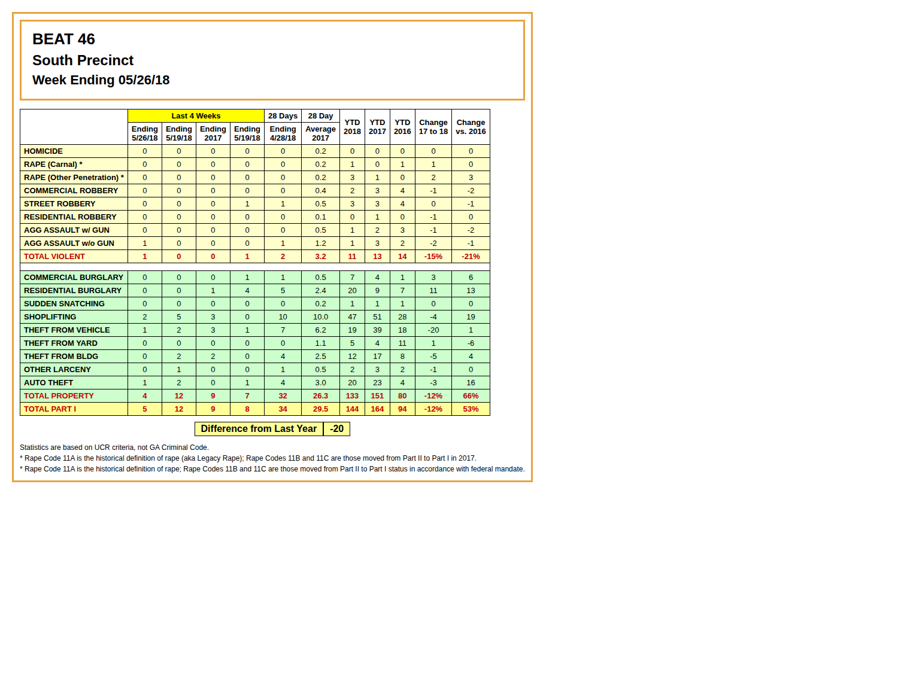BEAT 46
South Precinct
Week Ending 05/26/18
| | Last 4 Weeks | 28 Days | 28 Day | YTD 2018 | YTD 2017 | YTD 2016 | Change 17 to 18 | Change vs. 2016 |
| --- | --- | --- | --- | --- | --- | --- | --- | --- |
| Ending 5/26/18 | Ending 5/19/18 | Ending 2017 | Ending 5/19/18 | Ending 4/28/18 | Average 2017 |
| HOMICIDE | 0 | 0 | 0 | 0 | 0 | 0.2 | 0 | 0 | 0 | 0 | 0 |
| RAPE (Carnal) * | 0 | 0 | 0 | 0 | 0 | 0.2 | 1 | 0 | 1 | 1 | 0 |
| RAPE (Other Penetration) * | 0 | 0 | 0 | 0 | 0 | 0.2 | 3 | 1 | 0 | 2 | 3 |
| COMMERCIAL ROBBERY | 0 | 0 | 0 | 0 | 0 | 0.4 | 2 | 3 | 4 | -1 | -2 |
| STREET ROBBERY | 0 | 0 | 0 | 1 | 1 | 0.5 | 3 | 3 | 4 | 0 | -1 |
| RESIDENTIAL ROBBERY | 0 | 0 | 0 | 0 | 0 | 0.1 | 0 | 1 | 0 | -1 | 0 |
| AGG ASSAULT w/ GUN | 0 | 0 | 0 | 0 | 0 | 0.5 | 1 | 2 | 3 | -1 | -2 |
| AGG ASSAULT w/o GUN | 1 | 0 | 0 | 0 | 1 | 1.2 | 1 | 3 | 2 | -2 | -1 |
| TOTAL VIOLENT | 1 | 0 | 0 | 1 | 2 | 3.2 | 11 | 13 | 14 | -15% | -21% |
| COMMERCIAL BURGLARY | 0 | 0 | 0 | 1 | 1 | 0.5 | 7 | 4 | 1 | 3 | 6 |
| RESIDENTIAL BURGLARY | 0 | 0 | 1 | 4 | 5 | 2.4 | 20 | 9 | 7 | 11 | 13 |
| SUDDEN SNATCHING | 0 | 0 | 0 | 0 | 0 | 0.2 | 1 | 1 | 1 | 0 | 0 |
| SHOPLIFTING | 2 | 5 | 3 | 0 | 10 | 10.0 | 47 | 51 | 28 | -4 | 19 |
| THEFT FROM VEHICLE | 1 | 2 | 3 | 1 | 7 | 6.2 | 19 | 39 | 18 | -20 | 1 |
| THEFT FROM YARD | 0 | 0 | 0 | 0 | 0 | 1.1 | 5 | 4 | 11 | 1 | -6 |
| THEFT FROM BLDG | 0 | 2 | 2 | 0 | 4 | 2.5 | 12 | 17 | 8 | -5 | 4 |
| OTHER LARCENY | 0 | 1 | 0 | 0 | 1 | 0.5 | 2 | 3 | 2 | -1 | 0 |
| AUTO THEFT | 1 | 2 | 0 | 1 | 4 | 3.0 | 20 | 23 | 4 | -3 | 16 |
| TOTAL PROPERTY | 4 | 12 | 9 | 7 | 32 | 26.3 | 133 | 151 | 80 | -12% | 66% |
| TOTAL PART I | 5 | 12 | 9 | 8 | 34 | 29.5 | 144 | 164 | 94 | -12% | 53% |
Difference from Last Year-20
Statistics are based on UCR criteria, not GA Criminal Code.
* Rape Code 11A is the historical definition of rape (aka Legacy Rape); Rape Codes 11B and 11C are those moved from Part II to Part I in 2017.
* Rape Code 11A is the historical definition of rape; Rape Codes 11B and 11C are those moved from Part II to Part I status in accordance with federal mandate.